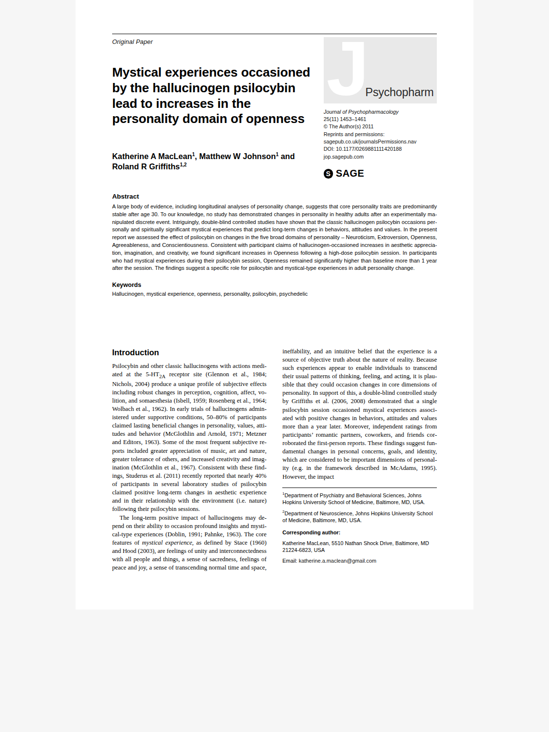Original Paper
Mystical experiences occasioned by the hallucinogen psilocybin lead to increases in the personality domain of openness
Katherine A MacLean1, Matthew W Johnson1 and Roland R Griffiths1,2
J Psychopharm
Journal of Psychopharmacology
25(11) 1453–1461
© The Author(s) 2011
Reprints and permissions:
sagepub.co.uk/journalsPermissions.nav
DOI: 10.1177/0269881111420188
jop.sagepub.com
SSAGE
Abstract
A large body of evidence, including longitudinal analyses of personality change, suggests that core personality traits are predominantly stable after age 30. To our knowledge, no study has demonstrated changes in personality in healthy adults after an experimentally manipulated discrete event. Intriguingly, double-blind controlled studies have shown that the classic hallucinogen psilocybin occasions personally and spiritually significant mystical experiences that predict long-term changes in behaviors, attitudes and values. In the present report we assessed the effect of psilocybin on changes in the five broad domains of personality – Neuroticism, Extroversion, Openness, Agreeableness, and Conscientiousness. Consistent with participant claims of hallucinogen-occasioned increases in aesthetic appreciation, imagination, and creativity, we found significant increases in Openness following a high-dose psilocybin session. In participants who had mystical experiences during their psilocybin session, Openness remained significantly higher than baseline more than 1 year after the session. The findings suggest a specific role for psilocybin and mystical-type experiences in adult personality change.
Keywords
Hallucinogen, mystical experience, openness, personality, psilocybin, psychedelic
Introduction
Psilocybin and other classic hallucinogens with actions mediated at the 5-HT2A receptor site (Glennon et al., 1984; Nichols, 2004) produce a unique profile of subjective effects including robust changes in perception, cognition, affect, volition, and somaesthesia (Isbell, 1959; Rosenberg et al., 1964; Wolbach et al., 1962). In early trials of hallucinogens administered under supportive conditions, 50–80% of participants claimed lasting beneficial changes in personality, values, attitudes and behavior (McGlothlin and Arnold, 1971; Metzner and Editors, 1963). Some of the most frequent subjective reports included greater appreciation of music, art and nature, greater tolerance of others, and increased creativity and imagination (McGlothlin et al., 1967). Consistent with these findings, Studerus et al. (2011) recently reported that nearly 40% of participants in several laboratory studies of psilocybin claimed positive long-term changes in aesthetic experience and in their relationship with the environment (i.e. nature) following their psilocybin sessions.
The long-term positive impact of hallucinogens may depend on their ability to occasion profound insights and mystical-type experiences (Doblin, 1991; Pahnke, 1963). The core features of mystical experience, as defined by Stace (1960) and Hood (2003), are feelings of unity and interconnectedness with all people and things, a sense of sacredness, feelings of peace and joy, a sense of transcending normal time and space, ineffability, and an intuitive belief that the experience is a source of objective truth about the nature of reality. Because such experiences appear to enable individuals to transcend their usual patterns of thinking, feeling, and acting, it is plausible that they could occasion changes in core dimensions of personality. In support of this, a double-blind controlled study by Griffiths et al. (2006, 2008) demonstrated that a single psilocybin session occasioned mystical experiences associated with positive changes in behaviors, attitudes and values more than a year later. Moreover, independent ratings from participants’ romantic partners, coworkers, and friends corroborated the first-person reports. These findings suggest fundamental changes in personal concerns, goals, and identity, which are considered to be important dimensions of personality (e.g. in the framework described in McAdams, 1995). However, the impact
1Department of Psychiatry and Behavioral Sciences, Johns Hopkins University School of Medicine, Baltimore, MD, USA.
2Department of Neuroscience, Johns Hopkins University School of Medicine, Baltimore, MD, USA.
Corresponding author:
Katherine MacLean, 5510 Nathan Shock Drive, Baltimore, MD 21224-6823, USA
Email: katherine.a.maclean@gmail.com